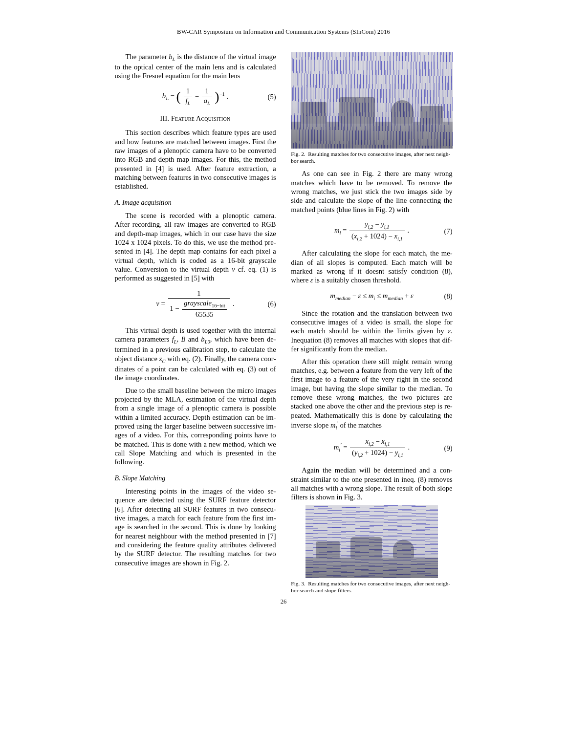BW-CAR Symposium on Information and Communication Systems (SInCom) 2016
The parameter bL is the distance of the virtual image to the optical center of the main lens and is calculated using the Fresnel equation for the main lens
bL = ( 1 fL − 1 aL )−1 .
(5)
III. Feature Acquisition
This section describes which feature types are used and how features are matched between images. First the raw images of a plenoptic camera have to be converted into RGB and depth map images. For this, the method presented in [4] is used. After feature extraction, a matching between features in two consecutive images is established.
A. Image acquisition
The scene is recorded with a plenoptic camera. After recording, all raw images are converted to RGB and depth-map images, which in our case have the size 1024 x 1024 pixels. To do this, we use the method presented in [4]. The depth map contains for each pixel a virtual depth, which is coded as a 16-bit grayscale value. Conversion to the virtual depth v cf. eq. (1) is performed as suggested in [5] with
v = 1 1 − grayscale 16−bit 65535 .
(6)
This virtual depth is used together with the internal camera parameters fL, B and bL0, which have been determined in a previous calibration step, to calculate the object distance zC with eq. (2). Finally, the camera coordinates of a point can be calculated with eq. (3) out of the image coordinates.
Due to the small baseline between the micro images projected by the MLA, estimation of the virtual depth from a single image of a plenoptic camera is possible within a limited accuracy. Depth estimation can be improved using the larger baseline between successive images of a video. For this, corresponding points have to be matched. This is done with a new method, which we call Slope Matching and which is presented in the following.
B. Slope Matching
Interesting points in the images of the video sequence are detected using the SURF feature detector [6]. After detecting all SURF features in two consecutive images, a match for each feature from the first image is searched in the second. This is done by looking for nearest neighbour with the method presented in [7] and considering the feature quality attributes delivered by the SURF detector. The resulting matches for two consecutive images are shown in Fig. 2.
Fig. 2. Resulting matches for two consecutive images, after next neighbor search.
As one can see in Fig. 2 there are many wrong matches which have to be removed. To remove the wrong matches, we just stick the two images side by side and calculate the slope of the line connecting the matched points (blue lines in Fig. 2) with
mi = yi,2 − yi,1 (xi,2 + 1024) − xi,1 .
(7)
After calculating the slope for each match, the median of all slopes is computed. Each match will be marked as wrong if it doesnt satisfy condition (8), where ε is a suitably chosen threshold.
mmedian − ε ≤ mi ≤ mmedian + ε
(8)
Since the rotation and the translation between two consecutive images of a video is small, the slope for each match should be within the limits given by ε. Inequation (8) removes all matches with slopes that differ significantly from the median.
After this operation there still might remain wrong matches, e.g. between a feature from the very left of the first image to a feature of the very right in the second image, but having the slope similar to the median. To remove these wrong matches, the two pictures are stacked one above the other and the previous step is repeated. Mathematically this is done by calculating the inverse slope mi′ of the matches
mi′ = xi,2 − xi,1 (yi,2 + 1024) − yi,1 .
(9)
Again the median will be determined and a constraint similar to the one presented in ineq. (8) removes all matches with a wrong slope. The result of both slope filters is shown in Fig. 3.
Fig. 3. Resulting matches for two consecutive images, after next neighbor search and slope filters.
26